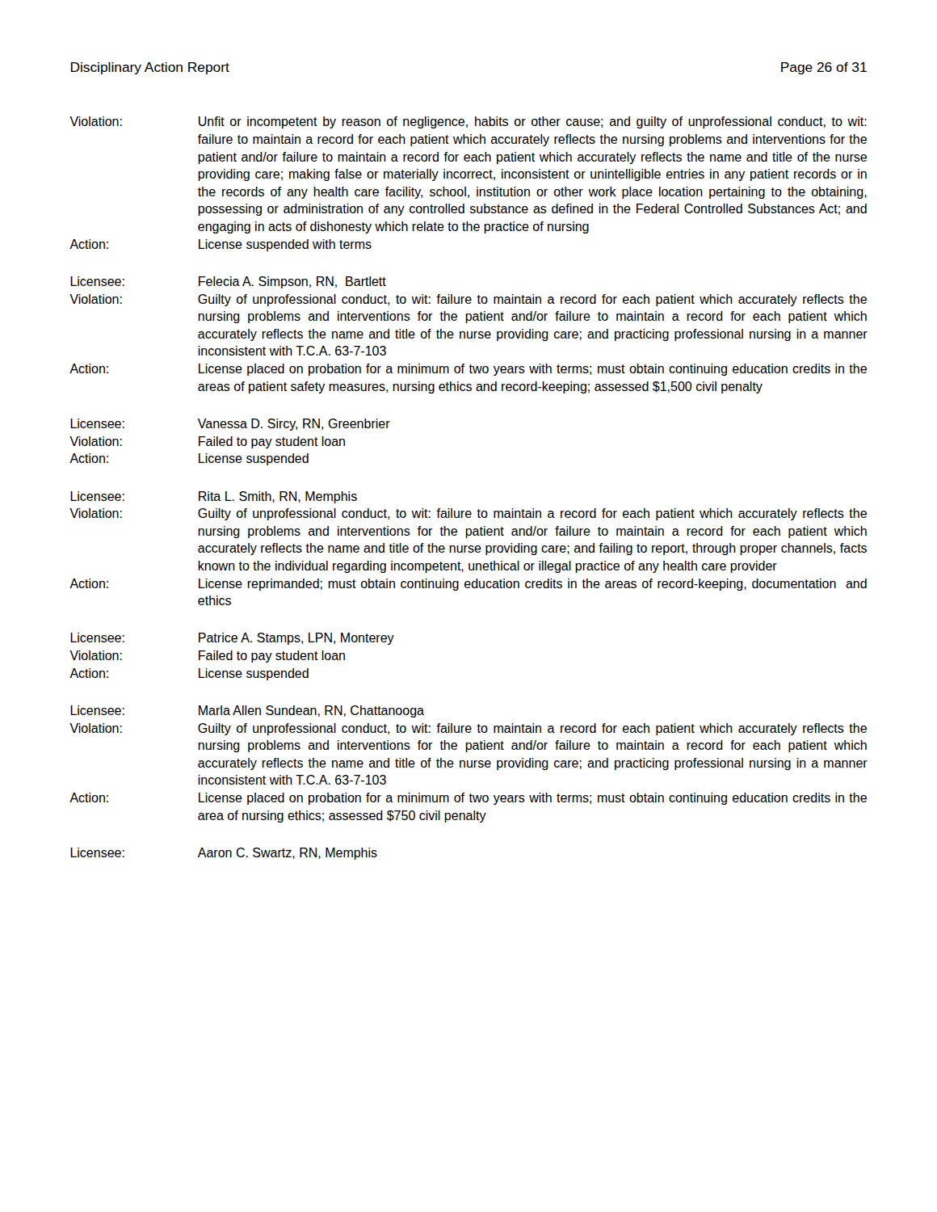Disciplinary Action Report Page 26 of 31
Violation:
Unfit or incompetent by reason of negligence, habits or other cause; and guilty of unprofessional conduct, to wit: failure to maintain a record for each patient which accurately reflects the nursing problems and interventions for the patient and/or failure to maintain a record for each patient which accurately reflects the name and title of the nurse providing care; making false or materially incorrect, inconsistent or unintelligible entries in any patient records or in the records of any health care facility, school, institution or other work place location pertaining to the obtaining, possessing or administration of any controlled substance as defined in the Federal Controlled Substances Act; and engaging in acts of dishonesty which relate to the practice of nursing
Action:
License suspended with terms
Licensee:
Felecia A. Simpson, RN, Bartlett
Violation:
Guilty of unprofessional conduct, to wit: failure to maintain a record for each patient which accurately reflects the nursing problems and interventions for the patient and/or failure to maintain a record for each patient which accurately reflects the name and title of the nurse providing care; and practicing professional nursing in a manner inconsistent with T.C.A. 63-7-103
Action:
License placed on probation for a minimum of two years with terms; must obtain continuing education credits in the areas of patient safety measures, nursing ethics and record-keeping; assessed $1,500 civil penalty
Licensee:
Vanessa D. Sircy, RN, Greenbrier
Violation:
Failed to pay student loan
Action:
License suspended
Licensee:
Rita L. Smith, RN, Memphis
Violation:
Guilty of unprofessional conduct, to wit: failure to maintain a record for each patient which accurately reflects the nursing problems and interventions for the patient and/or failure to maintain a record for each patient which accurately reflects the name and title of the nurse providing care; and failing to report, through proper channels, facts known to the individual regarding incompetent, unethical or illegal practice of any health care provider
Action:
License reprimanded; must obtain continuing education credits in the areas of record-keeping, documentation and ethics
Licensee:
Patrice A. Stamps, LPN, Monterey
Violation:
Failed to pay student loan
Action:
License suspended
Licensee:
Marla Allen Sundean, RN, Chattanooga
Violation:
Guilty of unprofessional conduct, to wit: failure to maintain a record for each patient which accurately reflects the nursing problems and interventions for the patient and/or failure to maintain a record for each patient which accurately reflects the name and title of the nurse providing care; and practicing professional nursing in a manner inconsistent with T.C.A. 63-7-103
Action:
License placed on probation for a minimum of two years with terms; must obtain continuing education credits in the area of nursing ethics; assessed $750 civil penalty
Licensee:
Aaron C. Swartz, RN, Memphis